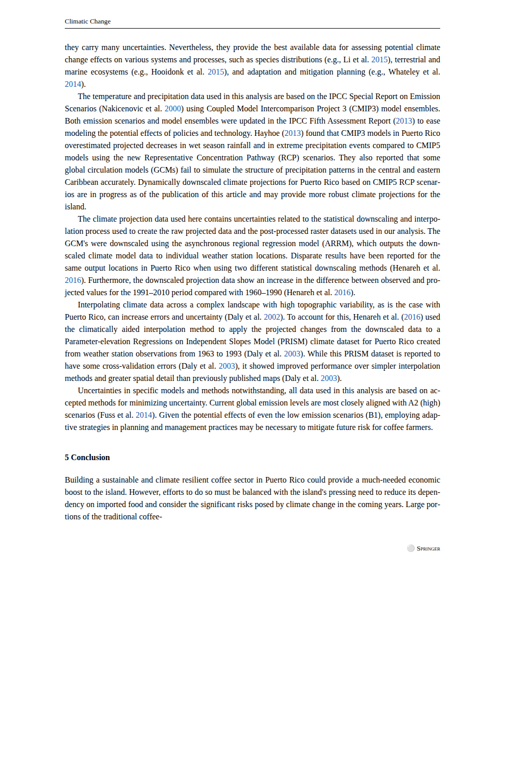Climatic Change
they carry many uncertainties. Nevertheless, they provide the best available data for assessing potential climate change effects on various systems and processes, such as species distributions (e.g., Li et al. 2015), terrestrial and marine ecosystems (e.g., Hooidonk et al. 2015), and adaptation and mitigation planning (e.g., Whateley et al. 2014).
The temperature and precipitation data used in this analysis are based on the IPCC Special Report on Emission Scenarios (Nakicenovic et al. 2000) using Coupled Model Intercomparison Project 3 (CMIP3) model ensembles. Both emission scenarios and model ensembles were updated in the IPCC Fifth Assessment Report (2013) to ease modeling the potential effects of policies and technology. Hayhoe (2013) found that CMIP3 models in Puerto Rico overestimated projected decreases in wet season rainfall and in extreme precipitation events compared to CMIP5 models using the new Representative Concentration Pathway (RCP) scenarios. They also reported that some global circulation models (GCMs) fail to simulate the structure of precipitation patterns in the central and eastern Caribbean accurately. Dynamically downscaled climate projections for Puerto Rico based on CMIP5 RCP scenarios are in progress as of the publication of this article and may provide more robust climate projections for the island.
The climate projection data used here contains uncertainties related to the statistical downscaling and interpolation process used to create the raw projected data and the post-processed raster datasets used in our analysis. The GCM's were downscaled using the asynchronous regional regression model (ARRM), which outputs the downscaled climate model data to individual weather station locations. Disparate results have been reported for the same output locations in Puerto Rico when using two different statistical downscaling methods (Henareh et al. 2016). Furthermore, the downscaled projection data show an increase in the difference between observed and projected values for the 1991–2010 period compared with 1960–1990 (Henareh et al. 2016).
Interpolating climate data across a complex landscape with high topographic variability, as is the case with Puerto Rico, can increase errors and uncertainty (Daly et al. 2002). To account for this, Henareh et al. (2016) used the climatically aided interpolation method to apply the projected changes from the downscaled data to a Parameter-elevation Regressions on Independent Slopes Model (PRISM) climate dataset for Puerto Rico created from weather station observations from 1963 to 1993 (Daly et al. 2003). While this PRISM dataset is reported to have some cross-validation errors (Daly et al. 2003), it showed improved performance over simpler interpolation methods and greater spatial detail than previously published maps (Daly et al. 2003).
Uncertainties in specific models and methods notwithstanding, all data used in this analysis are based on accepted methods for minimizing uncertainty. Current global emission levels are most closely aligned with A2 (high) scenarios (Fuss et al. 2014). Given the potential effects of even the low emission scenarios (B1), employing adaptive strategies in planning and management practices may be necessary to mitigate future risk for coffee farmers.
5 Conclusion
Building a sustainable and climate resilient coffee sector in Puerto Rico could provide a much-needed economic boost to the island. However, efforts to do so must be balanced with the island's pressing need to reduce its dependency on imported food and consider the significant risks posed by climate change in the coming years. Large portions of the traditional coffee-
⚪ Springer